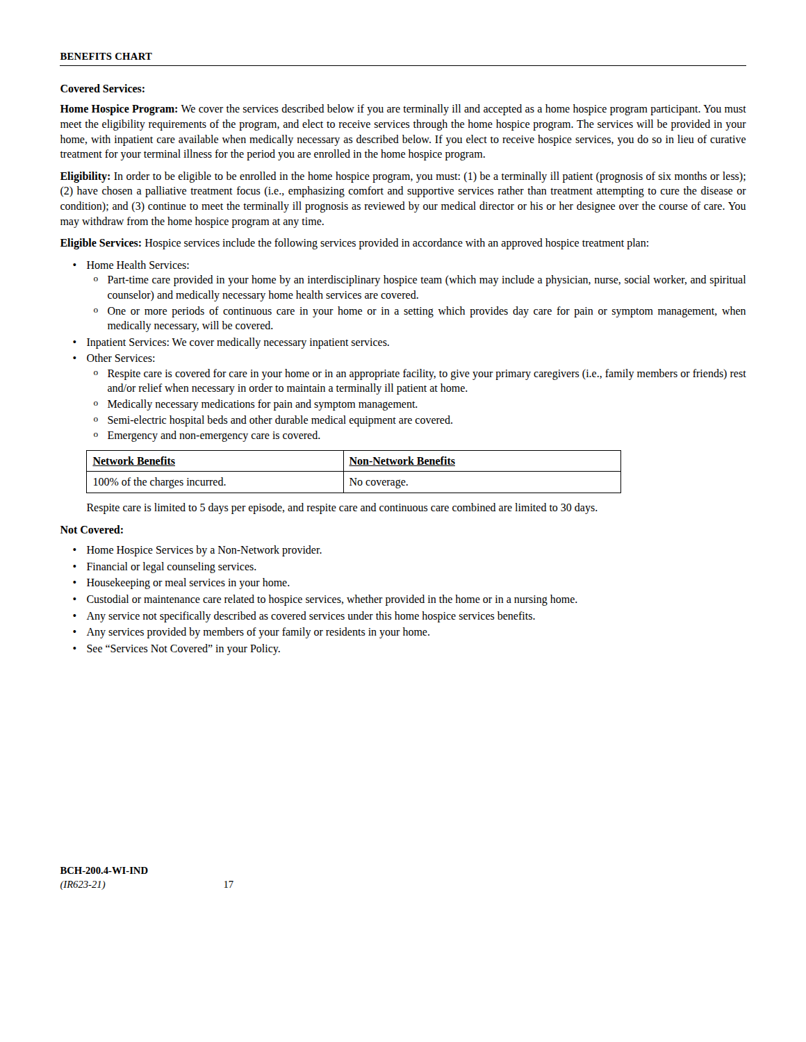BENEFITS CHART
Covered Services:
Home Hospice Program: We cover the services described below if you are terminally ill and accepted as a home hospice program participant. You must meet the eligibility requirements of the program, and elect to receive services through the home hospice program. The services will be provided in your home, with inpatient care available when medically necessary as described below. If you elect to receive hospice services, you do so in lieu of curative treatment for your terminal illness for the period you are enrolled in the home hospice program.
Eligibility: In order to be eligible to be enrolled in the home hospice program, you must: (1) be a terminally ill patient (prognosis of six months or less); (2) have chosen a palliative treatment focus (i.e., emphasizing comfort and supportive services rather than treatment attempting to cure the disease or condition); and (3) continue to meet the terminally ill prognosis as reviewed by our medical director or his or her designee over the course of care. You may withdraw from the home hospice program at any time.
Eligible Services: Hospice services include the following services provided in accordance with an approved hospice treatment plan:
Home Health Services:
Part-time care provided in your home by an interdisciplinary hospice team (which may include a physician, nurse, social worker, and spiritual counselor) and medically necessary home health services are covered.
One or more periods of continuous care in your home or in a setting which provides day care for pain or symptom management, when medically necessary, will be covered.
Inpatient Services: We cover medically necessary inpatient services.
Other Services:
Respite care is covered for care in your home or in an appropriate facility, to give your primary caregivers (i.e., family members or friends) rest and/or relief when necessary in order to maintain a terminally ill patient at home.
Medically necessary medications for pain and symptom management.
Semi-electric hospital beds and other durable medical equipment are covered.
Emergency and non-emergency care is covered.
| Network Benefits | Non-Network Benefits |
| 100% of the charges incurred. | No coverage. |
Respite care is limited to 5 days per episode, and respite care and continuous care combined are limited to 30 days.
Not Covered:
Home Hospice Services by a Non-Network provider.
Financial or legal counseling services.
Housekeeping or meal services in your home.
Custodial or maintenance care related to hospice services, whether provided in the home or in a nursing home.
Any service not specifically described as covered services under this home hospice services benefits.
Any services provided by members of your family or residents in your home.
See “Services Not Covered” in your Policy.
BCH-200.4-WI-IND
(IR623-21) 17